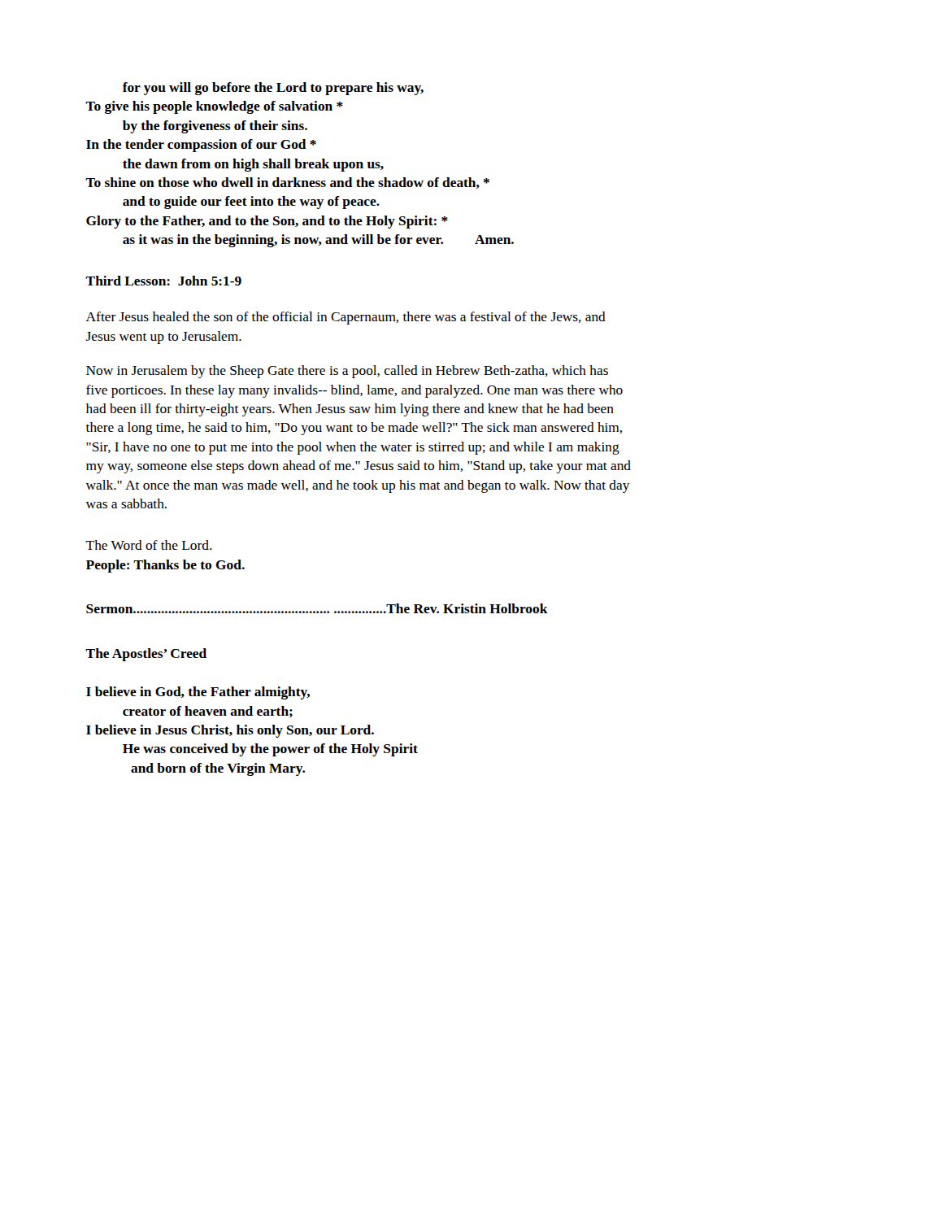for you will go before the Lord to prepare his way,
To give his people knowledge of salvation *
by the forgiveness of their sins.
In the tender compassion of our God *
the dawn from on high shall break upon us,
To shine on those who dwell in darkness and the shadow of death, *
and to guide our feet into the way of peace.
Glory to the Father, and to the Son, and to the Holy Spirit: *
as it was in the beginning, is now, and will be for ever. Amen.
Third Lesson: John 5:1-9
After Jesus healed the son of the official in Capernaum, there was a festival of the Jews, and Jesus went up to Jerusalem.
Now in Jerusalem by the Sheep Gate there is a pool, called in Hebrew Beth-zatha, which has five porticoes. In these lay many invalids-- blind, lame, and paralyzed. One man was there who had been ill for thirty-eight years. When Jesus saw him lying there and knew that he had been there a long time, he said to him, "Do you want to be made well?" The sick man answered him, "Sir, I have no one to put me into the pool when the water is stirred up; and while I am making my way, someone else steps down ahead of me." Jesus said to him, "Stand up, take your mat and walk." At once the man was made well, and he took up his mat and began to walk. Now that day was a sabbath.
The Word of the Lord.
People: Thanks be to God.
Sermon........................................................ ...............The Rev. Kristin Holbrook
The Apostles’ Creed
I believe in God, the Father almighty,
creator of heaven and earth;
I believe in Jesus Christ, his only Son, our Lord.
He was conceived by the power of the Holy Spirit
and born of the Virgin Mary.